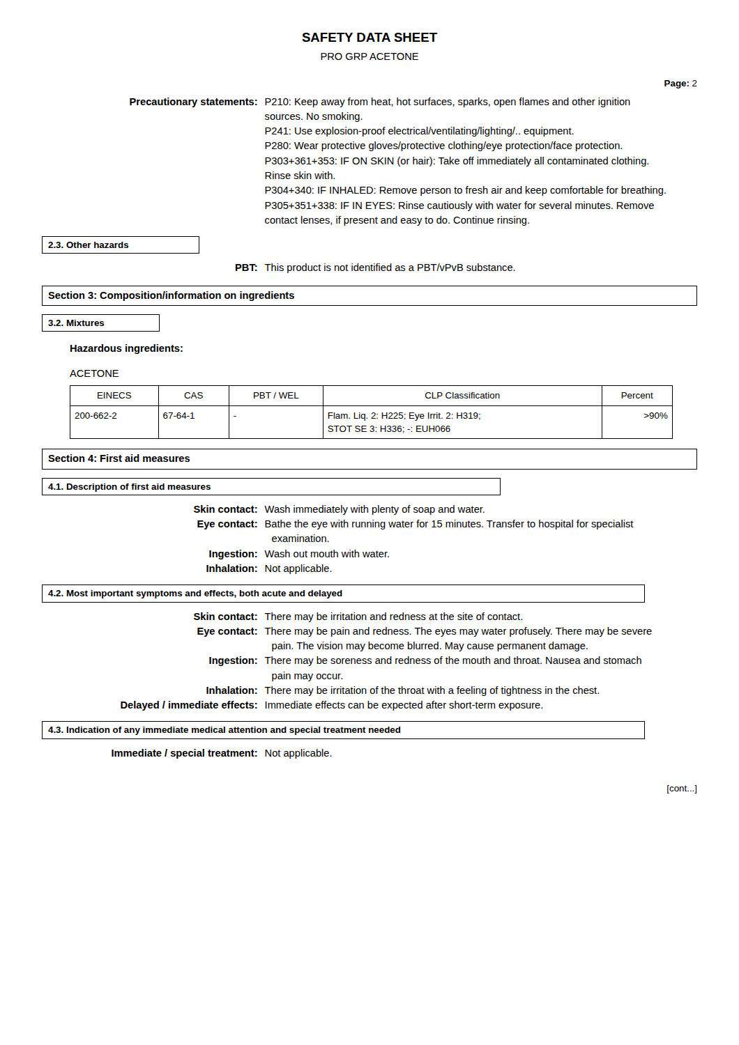SAFETY DATA SHEET
PRO GRP ACETONE
Page: 2
Precautionary statements:
P210: Keep away from heat, hot surfaces, sparks, open flames and other ignition
sources. No smoking.
P241: Use explosion-proof electrical/ventilating/lighting/.. equipment.
P280: Wear protective gloves/protective clothing/eye protection/face protection.
P303+361+353: IF ON SKIN (or hair): Take off immediately all contaminated clothing.
Rinse skin with.
P304+340: IF INHALED: Remove person to fresh air and keep comfortable for breathing.
P305+351+338: IF IN EYES: Rinse cautiously with water for several minutes. Remove
contact lenses, if present and easy to do. Continue rinsing.
2.3. Other hazards
PBT:
This product is not identified as a PBT/vPvB substance.
Section 3: Composition/information on ingredients
3.2. Mixtures
Hazardous ingredients:
ACETONE
| EINECS | CAS | PBT / WEL | CLP Classification | Percent |
| --- | --- | --- | --- | --- |
| 200-662-2 | 67-64-1 | - | Flam. Liq. 2: H225; Eye Irrit. 2: H319; STOT SE 3: H336; -: EUH066 | >90% |
Section 4: First aid measures
4.1. Description of first aid measures
Skin contact:
Wash immediately with plenty of soap and water.
Eye contact:
Bathe the eye with running water for 15 minutes. Transfer to hospital for specialist
examination.
Ingestion:
Wash out mouth with water.
Inhalation:
Not applicable.
4.2. Most important symptoms and effects, both acute and delayed
Skin contact:
There may be irritation and redness at the site of contact.
Eye contact:
There may be pain and redness. The eyes may water profusely. There may be severe
pain. The vision may become blurred. May cause permanent damage.
Ingestion:
There may be soreness and redness of the mouth and throat. Nausea and stomach
pain may occur.
Inhalation:
There may be irritation of the throat with a feeling of tightness in the chest.
Delayed / immediate effects:
Immediate effects can be expected after short-term exposure.
4.3. Indication of any immediate medical attention and special treatment needed
Immediate / special treatment:
Not applicable.
[cont...]